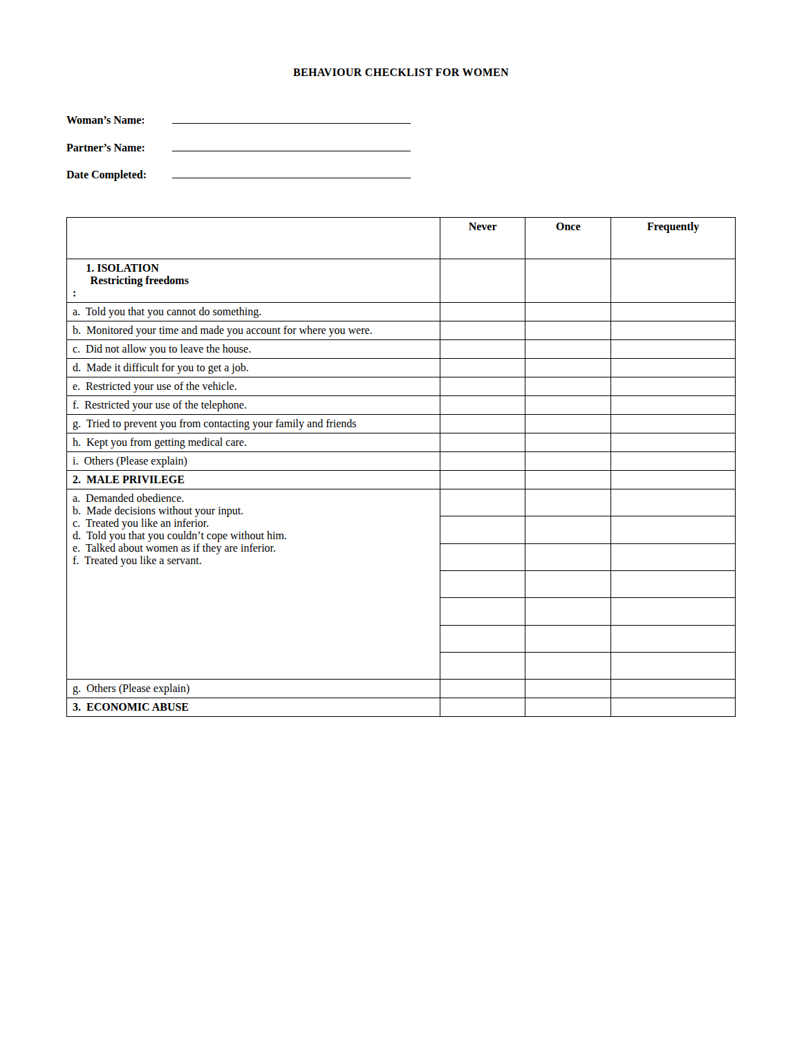BEHAVIOUR CHECKLIST FOR WOMEN
Woman’s Name:
Partner’s Name:
Date Completed:
| | Never | Once | Frequently |
| --- | --- | --- | --- |
| ISOLATION Restricting freedoms : | | | |
| a. Told you that you cannot do something. | | | |
| b. Monitored your time and made you account for where you were. | | | |
| c. Did not allow you to leave the house. | | | |
| d. Made it difficult for you to get a job. | | | |
| e. Restricted your use of the vehicle. | | | |
| f. Restricted your use of the telephone. | | | |
| g. Tried to prevent you from contacting your family and friends | | | |
| h. Kept you from getting medical care. | | | |
| i. Others (Please explain) | | | |
| 2. MALE PRIVILEGE | | | |
| a. Demanded obedience. b. Made decisions without your input. c. Treated you like an inferior. d. Told you that you couldn’t cope without him. e. Talked about women as if they are inferior. f. Treated you like a servant. | | | |
| g. Others (Please explain) | | | |
| 3. ECONOMIC ABUSE | | | |